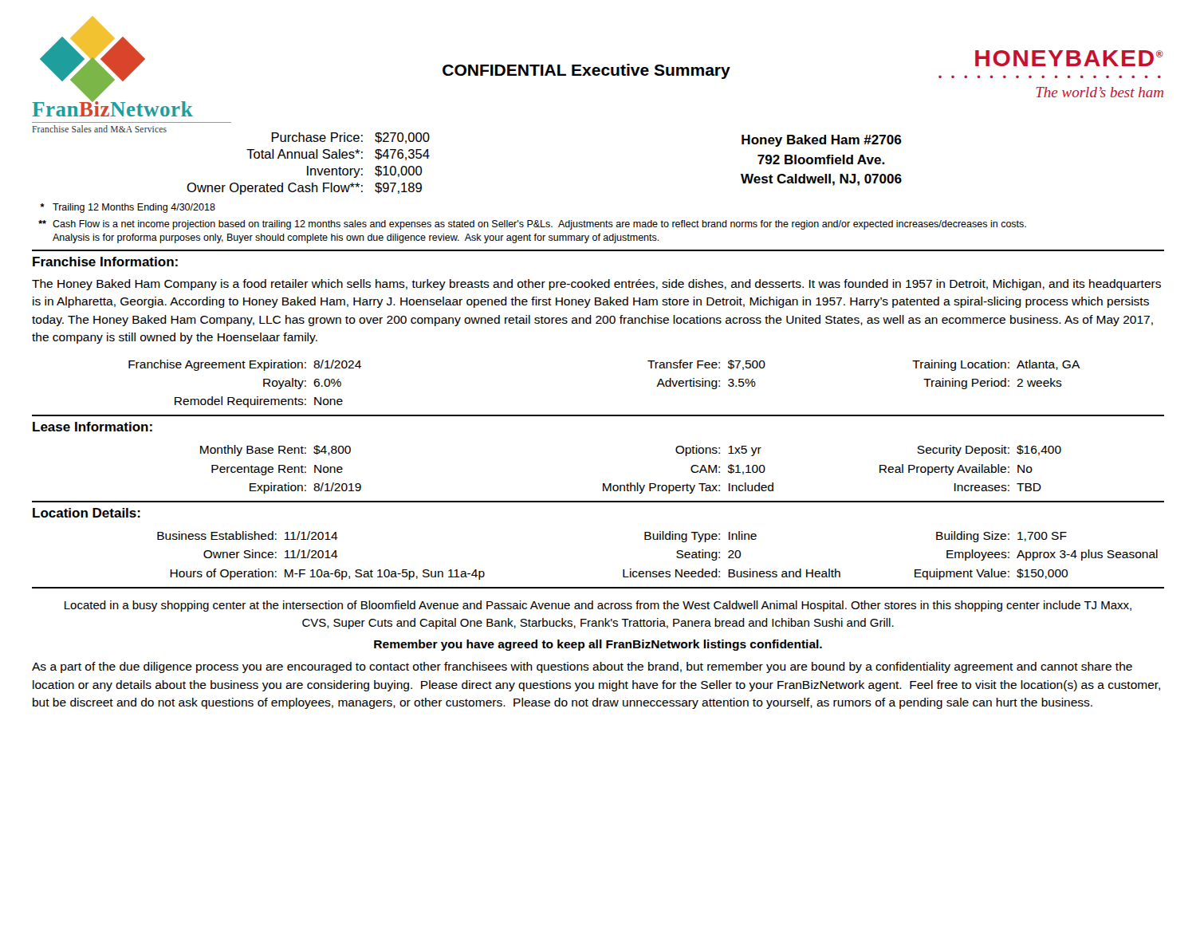Fran Biz Network
Franchise Sales and M&A Services
CONFIDENTIAL Executive Summary
HONEYBAKED®
• • • • • • • • • • • • • • • • • •
The world’s best ham
| Purchase Price: | $270,000 |
| Total Annual Sales*: | $476,354 |
| Inventory: | $10,000 |
| Owner Operated Cash Flow**: | $97,189 |
Honey Baked Ham #2706
792 Bloomfield Ave.
West Caldwell, NJ, 07006
*
Trailing 12 Months Ending 4/30/2018
**
Cash Flow is a net income projection based on trailing 12 months sales and expenses as stated on Seller's P&Ls. Adjustments are made to reflect brand norms for the region and/or expected increases/decreases in costs.
Analysis is for proforma purposes only, Buyer should complete his own due diligence review. Ask your agent for summary of adjustments.
Franchise Information:
The Honey Baked Ham Company is a food retailer which sells hams, turkey breasts and other pre-cooked entrées, side dishes, and desserts. It was founded in 1957 in Detroit, Michigan, and its headquarters is in Alpharetta, Georgia. According to Honey Baked Ham, Harry J. Hoenselaar opened the first Honey Baked Ham store in Detroit, Michigan in 1957. Harry’s patented a spiral-slicing process which persists today. The Honey Baked Ham Company, LLC has grown to over 200 company owned retail stores and 200 franchise locations across the United States, as well as an ecommerce business. As of May 2017, the company is still owned by the Hoenselaar family.
Franchise Agreement Expiration:
Royalty:
Remodel Requirements:
8/1/2024
6.0%
None
Transfer Fee:
Advertising:
$7,500
3.5%
Training Location:
Training Period:
Atlanta, GA
2 weeks
Lease Information:
Monthly Base Rent:
Percentage Rent:
Expiration:
$4,800
None
8/1/2019
Options:
CAM:
Monthly Property Tax:
1x5 yr
$1,100
Included
Security Deposit:
Real Property Available:
Increases:
$16,400
No
TBD
Location Details:
Business Established:
Owner Since:
Hours of Operation:
11/1/2014
11/1/2014
M-F 10a-6p, Sat 10a-5p, Sun 11a-4p
Building Type:
Seating:
Licenses Needed:
Inline
20
Business and Health
Building Size:
Employees:
Equipment Value:
1,700 SF
Approx 3-4 plus Seasonal
$150,000
Located in a busy shopping center at the intersection of Bloomfield Avenue and Passaic Avenue and across from the West Caldwell Animal Hospital. Other stores in this shopping center include TJ Maxx, CVS, Super Cuts and Capital One Bank, Starbucks, Frank's Trattoria, Panera bread and Ichiban Sushi and Grill.
Remember you have agreed to keep all FranBizNetwork listings confidential.
As a part of the due diligence process you are encouraged to contact other franchisees with questions about the brand, but remember you are bound by a confidentiality agreement and cannot share the location or any details about the business you are considering buying. Please direct any questions you might have for the Seller to your FranBizNetwork agent. Feel free to visit the location(s) as a customer, but be discreet and do not ask questions of employees, managers, or other customers. Please do not draw unneccessary attention to yourself, as rumors of a pending sale can hurt the business.